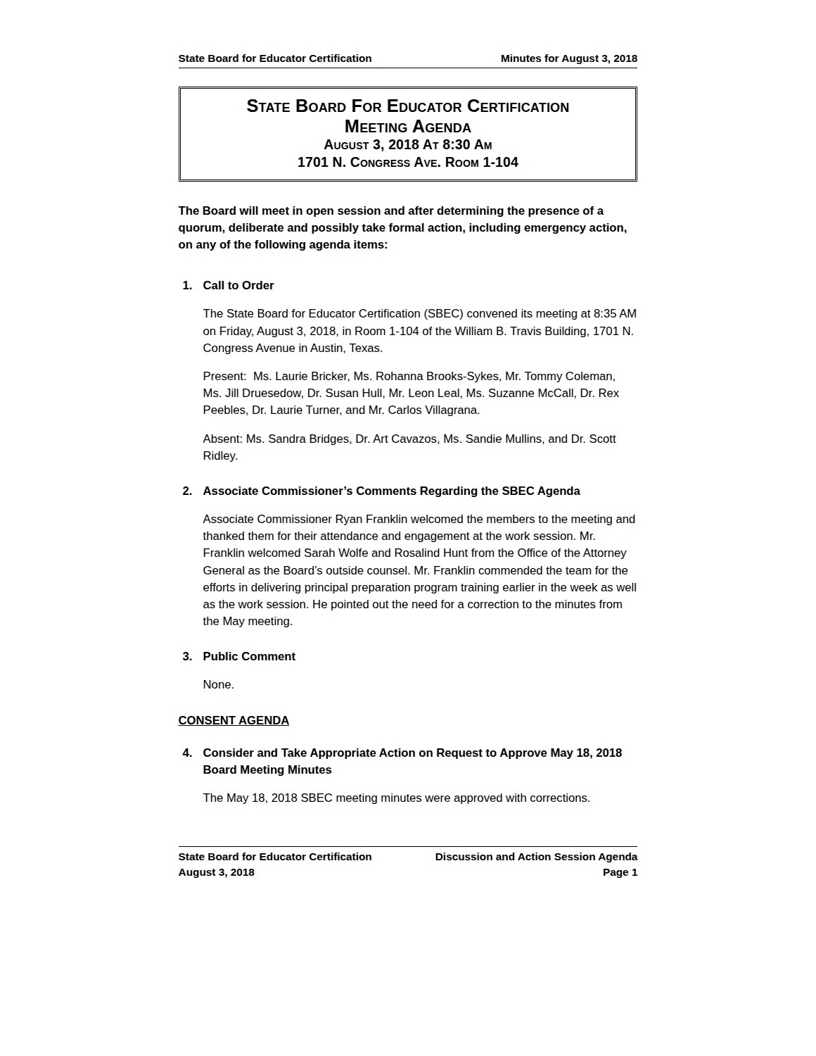State Board for Educator Certification Minutes for August 3, 2018
State Board for Educator Certification
Meeting Agenda
August 3, 2018 at 8:30 am
1701 N. Congress Ave. Room 1-104
The Board will meet in open session and after determining the presence of a quorum, deliberate and possibly take formal action, including emergency action, on any of the following agenda items:
Call to Order
The State Board for Educator Certification (SBEC) convened its meeting at 8:35 AM on Friday, August 3, 2018, in Room 1-104 of the William B. Travis Building, 1701 N. Congress Avenue in Austin, Texas.
Present: Ms. Laurie Bricker, Ms. Rohanna Brooks-Sykes, Mr. Tommy Coleman, Ms. Jill Druesedow, Dr. Susan Hull, Mr. Leon Leal, Ms. Suzanne McCall, Dr. Rex Peebles, Dr. Laurie Turner, and Mr. Carlos Villagrana.
Absent: Ms. Sandra Bridges, Dr. Art Cavazos, Ms. Sandie Mullins, and Dr. Scott Ridley.
Associate Commissioner’s Comments Regarding the SBEC Agenda
Associate Commissioner Ryan Franklin welcomed the members to the meeting and thanked them for their attendance and engagement at the work session. Mr. Franklin welcomed Sarah Wolfe and Rosalind Hunt from the Office of the Attorney General as the Board’s outside counsel. Mr. Franklin commended the team for the efforts in delivering principal preparation program training earlier in the week as well as the work session. He pointed out the need for a correction to the minutes from the May meeting.
Public Comment
None.
CONSENT AGENDA
Consider and Take Appropriate Action on Request to Approve May 18, 2018 Board Meeting Minutes
The May 18, 2018 SBEC meeting minutes were approved with corrections.
State Board for Educator Certification August 3, 2018
Discussion and Action Session Agenda Page 1